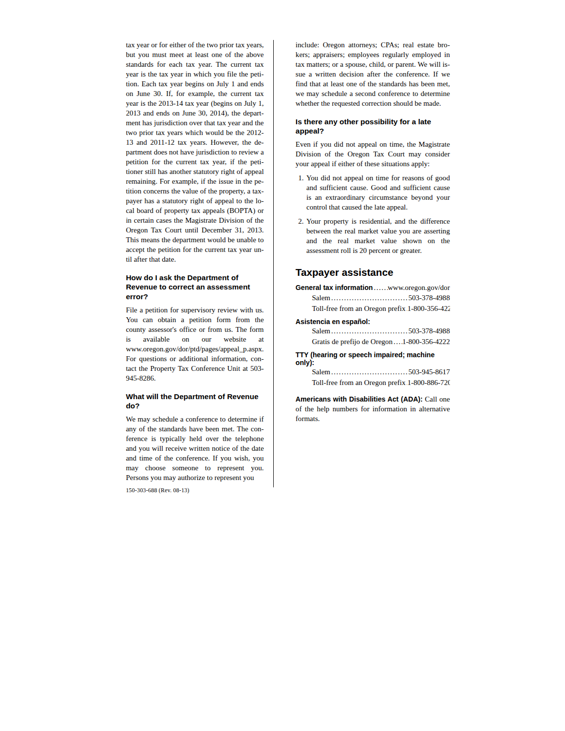tax year or for either of the two prior tax years, but you must meet at least one of the above standards for each tax year. The current tax year is the tax year in which you file the petition. Each tax year begins on July 1 and ends on June 30. If, for example, the current tax year is the 2013-14 tax year (begins on July 1, 2013 and ends on June 30, 2014), the department has jurisdiction over that tax year and the two prior tax years which would be the 2012-13 and 2011-12 tax years. However, the department does not have jurisdiction to review a petition for the current tax year, if the petitioner still has another statutory right of appeal remaining. For example, if the issue in the petition concerns the value of the property, a taxpayer has a statutory right of appeal to the local board of property tax appeals (BOPTA) or in certain cases the Magistrate Division of the Oregon Tax Court until December 31, 2013. This means the department would be unable to accept the petition for the current tax year until after that date.
How do I ask the Department of Revenue to correct an assessment error?
File a petition for supervisory review with us. You can obtain a petition form from the county assessor's office or from us. The form is available on our website at www.oregon.gov/dor/ptd/pages/appeal_p.aspx. For questions or additional information, contact the Property Tax Conference Unit at 503-945-8286.
What will the Department of Revenue do?
We may schedule a conference to determine if any of the standards have been met. The conference is typically held over the telephone and you will receive written notice of the date and time of the conference. If you wish, you may choose someone to represent you. Persons you may authorize to represent you
include: Oregon attorneys; CPAs; real estate brokers; appraisers; employees regularly employed in tax matters; or a spouse, child, or parent. We will issue a written decision after the conference. If we find that at least one of the standards has been met, we may schedule a second conference to determine whether the requested correction should be made.
Is there any other possibility for a late appeal?
Even if you did not appeal on time, the Magistrate Division of the Oregon Tax Court may consider your appeal if either of these situations apply:
You did not appeal on time for reasons of good and sufficient cause. Good and sufficient cause is an extraordinary circumstance beyond your control that caused the late appeal.
Your property is residential, and the difference between the real market value you are asserting and the real market value shown on the assessment roll is 20 percent or greater.
Taxpayer assistance
General tax information ............ www.oregon.gov/dor
Salem ..................................................... 503-378-4988
Toll-free from an Oregon prefix ........ 1-800-356-4222
Asistencia en español:
Salem ..................................................... 503-378-4988
Gratis de prefijo de Oregon ............. 1-800-356-4222
TTY (hearing or speech impaired; machine only):
Salem ..................................................... 503-945-8617
Toll-free from an Oregon prefix ...... 1-800-886-7204
Americans with Disabilities Act (ADA): Call one of the help numbers for information in alternative formats.
150-303-688 (Rev. 08-13)